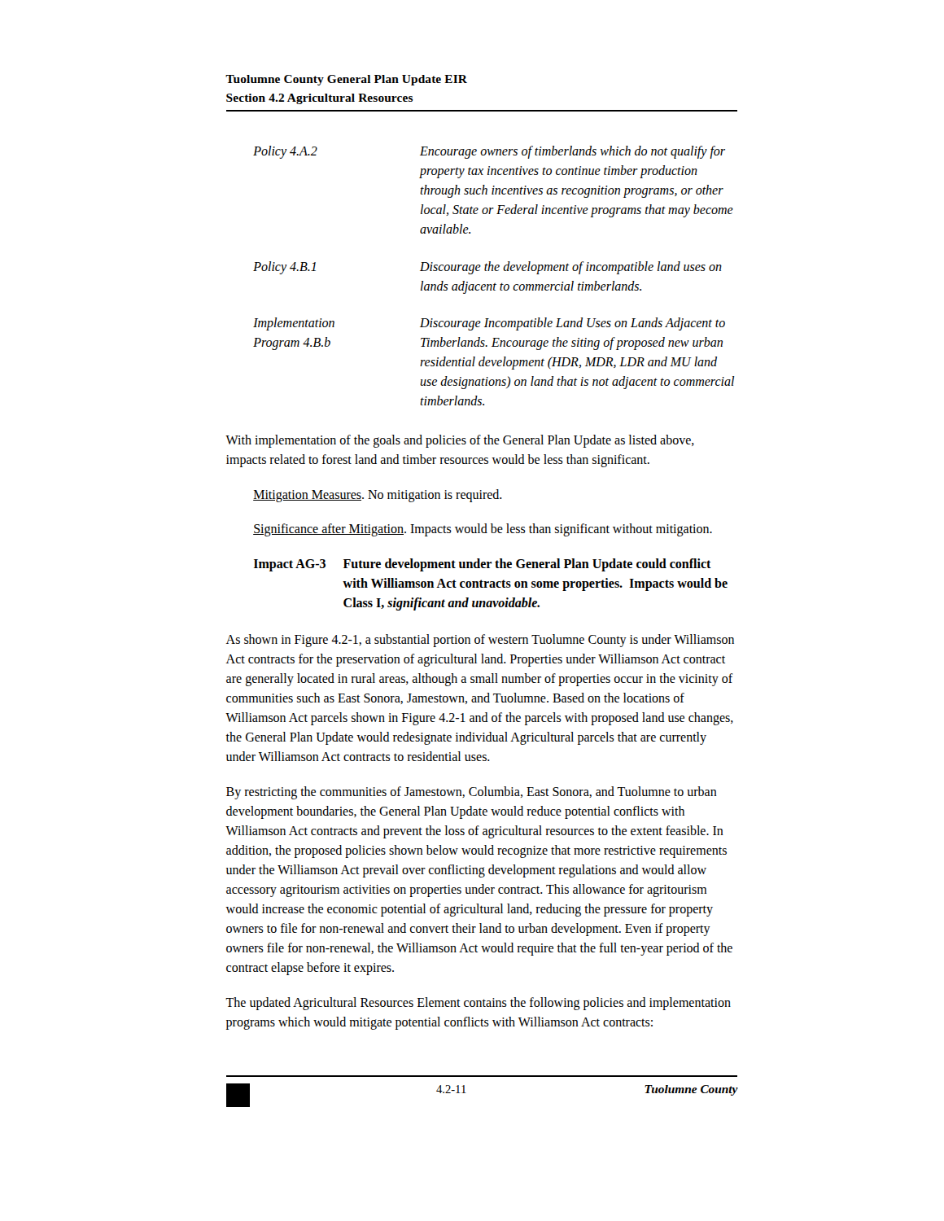Tuolumne County General Plan Update EIR
Section 4.2 Agricultural Resources
Policy 4.A.2
Encourage owners of timberlands which do not qualify for property tax incentives to continue timber production through such incentives as recognition programs, or other local, State or Federal incentive programs that may become available.
Policy 4.B.1
Discourage the development of incompatible land uses on lands adjacent to commercial timberlands.
Implementation Program 4.B.b
Discourage Incompatible Land Uses on Lands Adjacent to Timberlands. Encourage the siting of proposed new urban residential development (HDR, MDR, LDR and MU land use designations) on land that is not adjacent to commercial timberlands.
With implementation of the goals and policies of the General Plan Update as listed above, impacts related to forest land and timber resources would be less than significant.
Mitigation Measures. No mitigation is required.
Significance after Mitigation. Impacts would be less than significant without mitigation.
Impact AG-3
Future development under the General Plan Update could conflict with Williamson Act contracts on some properties. Impacts would be Class I, significant and unavoidable.
As shown in Figure 4.2-1, a substantial portion of western Tuolumne County is under Williamson Act contracts for the preservation of agricultural land. Properties under Williamson Act contract are generally located in rural areas, although a small number of properties occur in the vicinity of communities such as East Sonora, Jamestown, and Tuolumne. Based on the locations of Williamson Act parcels shown in Figure 4.2-1 and of the parcels with proposed land use changes, the General Plan Update would redesignate individual Agricultural parcels that are currently under Williamson Act contracts to residential uses.
By restricting the communities of Jamestown, Columbia, East Sonora, and Tuolumne to urban development boundaries, the General Plan Update would reduce potential conflicts with Williamson Act contracts and prevent the loss of agricultural resources to the extent feasible. In addition, the proposed policies shown below would recognize that more restrictive requirements under the Williamson Act prevail over conflicting development regulations and would allow accessory agritourism activities on properties under contract. This allowance for agritourism would increase the economic potential of agricultural land, reducing the pressure for property owners to file for non-renewal and convert their land to urban development. Even if property owners file for non-renewal, the Williamson Act would require that the full ten-year period of the contract elapse before it expires.
The updated Agricultural Resources Element contains the following policies and implementation programs which would mitigate potential conflicts with Williamson Act contracts:
4.2-11
Tuolumne County